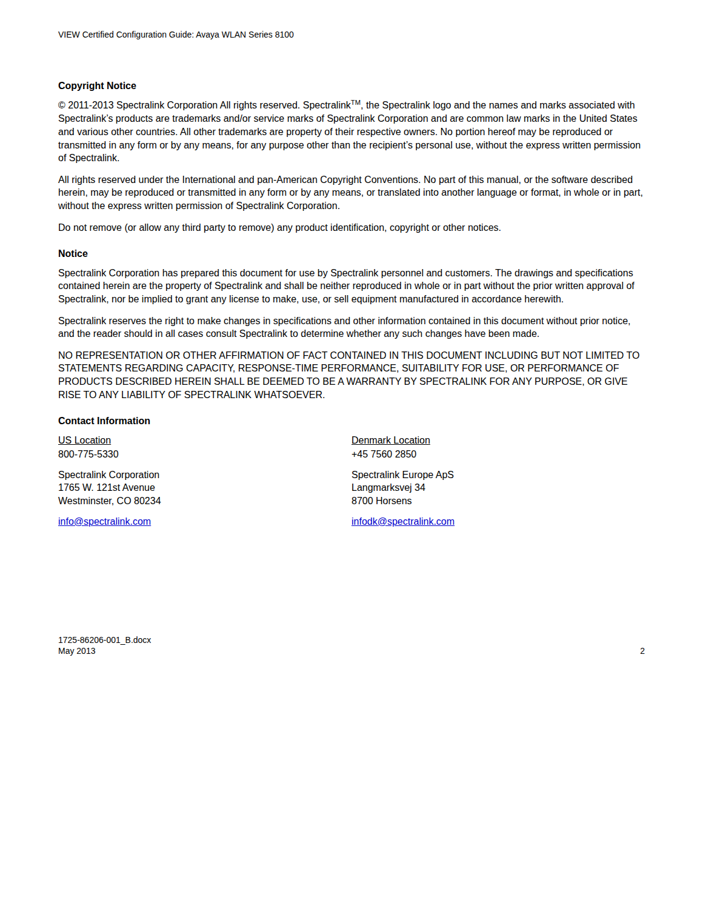VIEW Certified Configuration Guide: Avaya WLAN Series 8100
Copyright Notice
© 2011-2013 Spectralink Corporation All rights reserved. SpectralinkTM, the Spectralink logo and the names and marks associated with Spectralink’s products are trademarks and/or service marks of Spectralink Corporation and are common law marks in the United States and various other countries. All other trademarks are property of their respective owners. No portion hereof may be reproduced or transmitted in any form or by any means, for any purpose other than the recipient’s personal use, without the express written permission of Spectralink.
All rights reserved under the International and pan-American Copyright Conventions. No part of this manual, or the software described herein, may be reproduced or transmitted in any form or by any means, or translated into another language or format, in whole or in part, without the express written permission of Spectralink Corporation.
Do not remove (or allow any third party to remove) any product identification, copyright or other notices.
Notice
Spectralink Corporation has prepared this document for use by Spectralink personnel and customers. The drawings and specifications contained herein are the property of Spectralink and shall be neither reproduced in whole or in part without the prior written approval of Spectralink, nor be implied to grant any license to make, use, or sell equipment manufactured in accordance herewith.
Spectralink reserves the right to make changes in specifications and other information contained in this document without prior notice, and the reader should in all cases consult Spectralink to determine whether any such changes have been made.
NO REPRESENTATION OR OTHER AFFIRMATION OF FACT CONTAINED IN THIS DOCUMENT INCLUDING BUT NOT LIMITED TO STATEMENTS REGARDING CAPACITY, RESPONSE-TIME PERFORMANCE, SUITABILITY FOR USE, OR PERFORMANCE OF PRODUCTS DESCRIBED HEREIN SHALL BE DEEMED TO BE A WARRANTY BY SPECTRALINK FOR ANY PURPOSE, OR GIVE RISE TO ANY LIABILITY OF SPECTRALINK WHATSOEVER.
Contact Information
| US Location 800-775-5330 Spectralink Corporation 1765 W. 121st Avenue Westminster, CO 80234 info@spectralink.com | Denmark Location +45 7560 2850 Spectralink Europe ApS Langmarksvej 34 8700 Horsens infodk@spectralink.com |
1725-86206-001_B.docx
May 2013
2